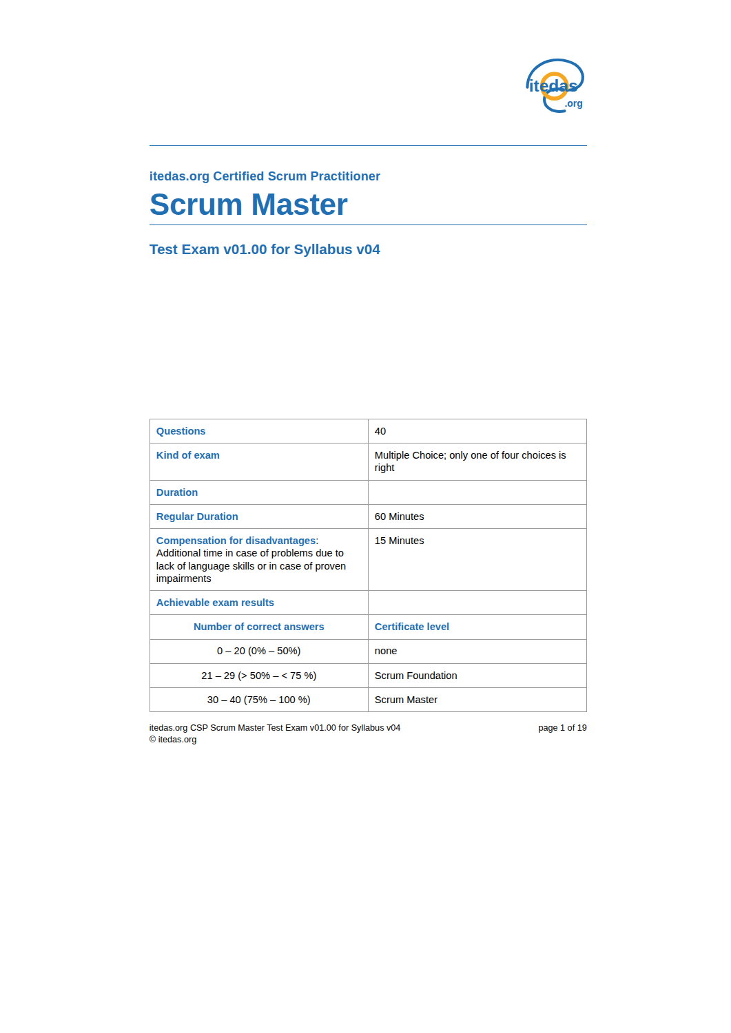itedas .org
itedas.org Certified Scrum Practitioner
Scrum Master
Test Exam v01.00 for Syllabus v04
| Questions | 40 |
| Kind of exam | Multiple Choice; only one of four choices is right |
| Duration | |
| Regular Duration | 60 Minutes |
| Compensation for disadvantages : Additional time in case of problems due to lack of language skills or in case of proven impairments | 15 Minutes |
| Achievable exam results | |
| Number of correct answers | Certificate level |
| 0 – 20 (0% – 50%) | none |
| 21 – 29 (> 50% – < 75 %) | Scrum Foundation |
| 30 – 40 (75% – 100 %) | Scrum Master |
itedas.org CSP Scrum Master Test Exam v01.00 for Syllabus v04
© itedas.org
page 1 of 19